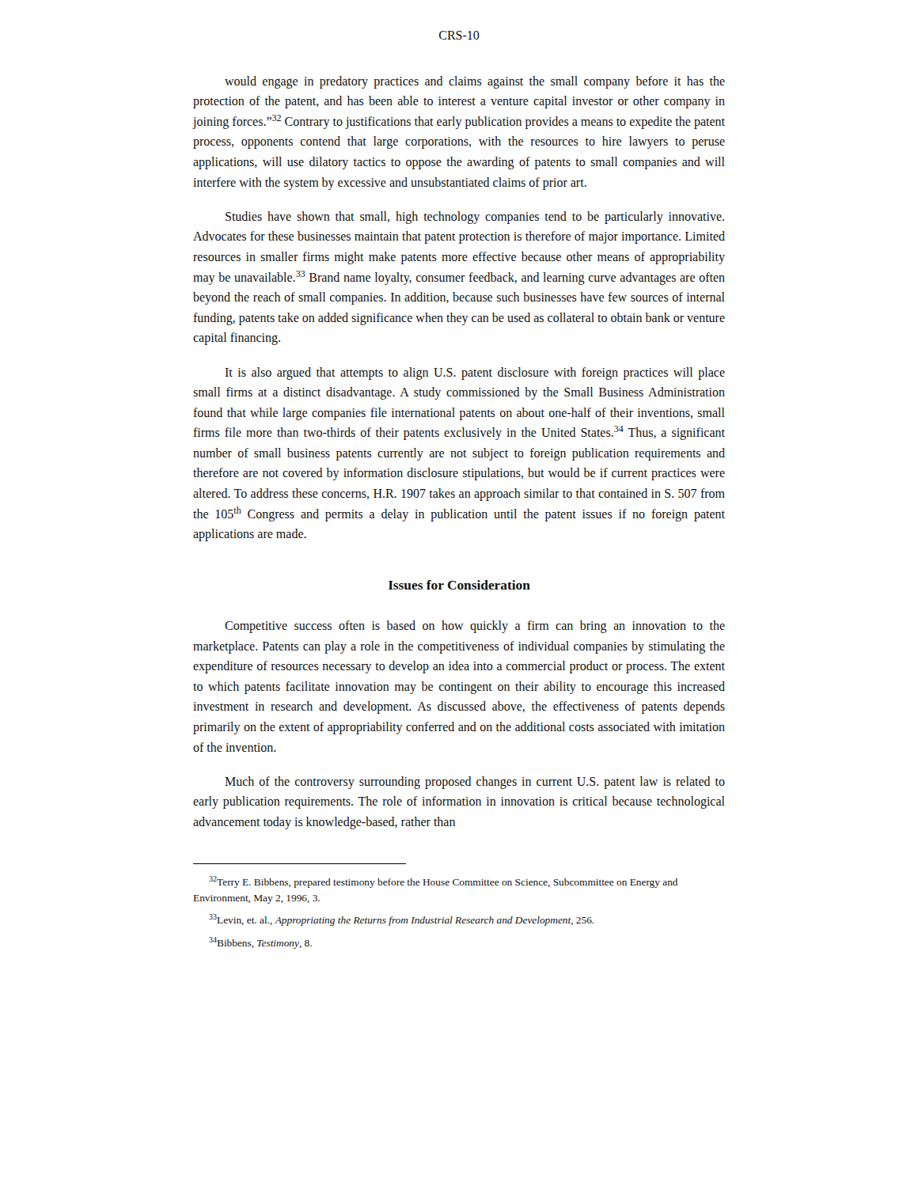CRS-10
would engage in predatory practices and claims against the small company before it has the protection of the patent, and has been able to interest a venture capital investor or other company in joining forces.”32 Contrary to justifications that early publication provides a means to expedite the patent process, opponents contend that large corporations, with the resources to hire lawyers to peruse applications, will use dilatory tactics to oppose the awarding of patents to small companies and will interfere with the system by excessive and unsubstantiated claims of prior art.
Studies have shown that small, high technology companies tend to be particularly innovative. Advocates for these businesses maintain that patent protection is therefore of major importance. Limited resources in smaller firms might make patents more effective because other means of appropriability may be unavailable.33 Brand name loyalty, consumer feedback, and learning curve advantages are often beyond the reach of small companies. In addition, because such businesses have few sources of internal funding, patents take on added significance when they can be used as collateral to obtain bank or venture capital financing.
It is also argued that attempts to align U.S. patent disclosure with foreign practices will place small firms at a distinct disadvantage. A study commissioned by the Small Business Administration found that while large companies file international patents on about one-half of their inventions, small firms file more than two-thirds of their patents exclusively in the United States.34 Thus, a significant number of small business patents currently are not subject to foreign publication requirements and therefore are not covered by information disclosure stipulations, but would be if current practices were altered. To address these concerns, H.R. 1907 takes an approach similar to that contained in S. 507 from the 105th Congress and permits a delay in publication until the patent issues if no foreign patent applications are made.
Issues for Consideration
Competitive success often is based on how quickly a firm can bring an innovation to the marketplace. Patents can play a role in the competitiveness of individual companies by stimulating the expenditure of resources necessary to develop an idea into a commercial product or process. The extent to which patents facilitate innovation may be contingent on their ability to encourage this increased investment in research and development. As discussed above, the effectiveness of patents depends primarily on the extent of appropriability conferred and on the additional costs associated with imitation of the invention.
Much of the controversy surrounding proposed changes in current U.S. patent law is related to early publication requirements. The role of information in innovation is critical because technological advancement today is knowledge-based, rather than
32Terry E. Bibbens, prepared testimony before the House Committee on Science, Subcommittee on Energy and Environment, May 2, 1996, 3.
33Levin, et. al., Appropriating the Returns from Industrial Research and Development, 256.
34Bibbens, Testimony, 8.